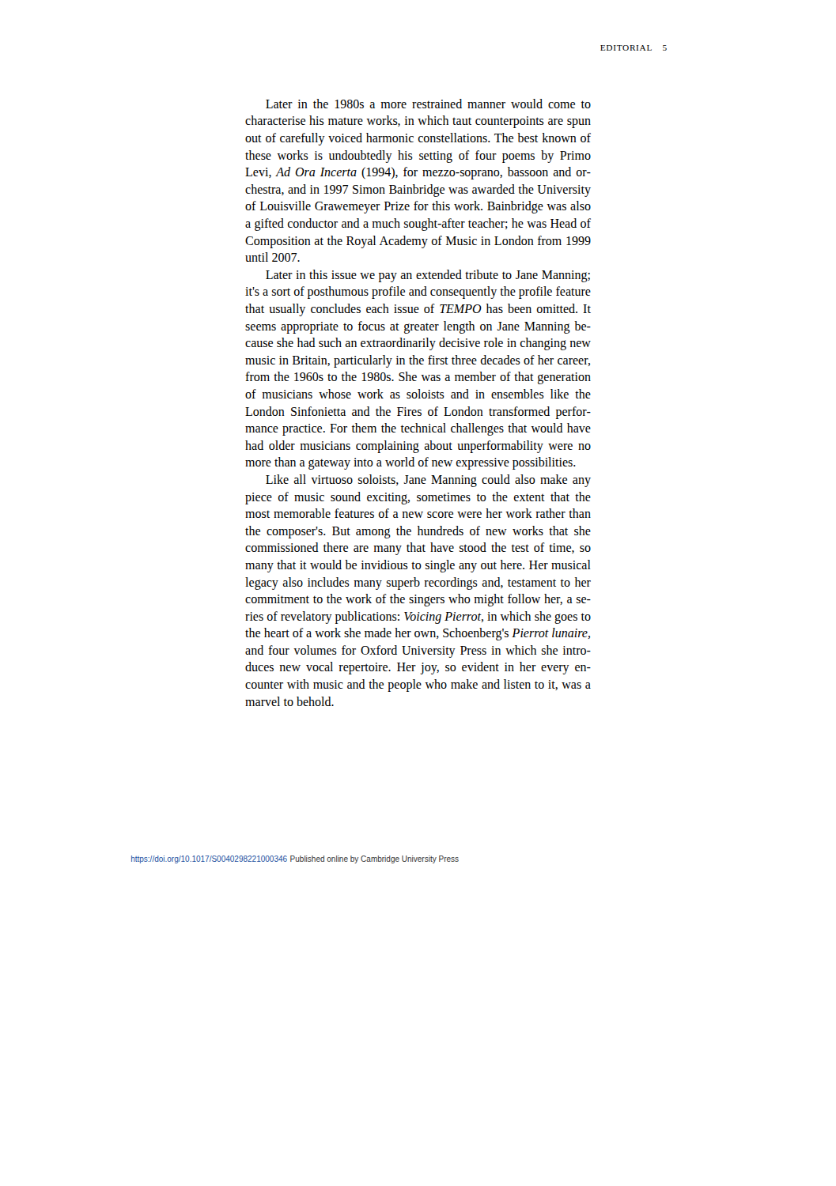Editorial 5
Later in the 1980s a more restrained manner would come to characterise his mature works, in which taut counterpoints are spun out of carefully voiced harmonic constellations. The best known of these works is undoubtedly his setting of four poems by Primo Levi, Ad Ora Incerta (1994), for mezzo-soprano, bassoon and orchestra, and in 1997 Simon Bainbridge was awarded the University of Louisville Grawemeyer Prize for this work. Bainbridge was also a gifted conductor and a much sought-after teacher; he was Head of Composition at the Royal Academy of Music in London from 1999 until 2007.
Later in this issue we pay an extended tribute to Jane Manning; it's a sort of posthumous profile and consequently the profile feature that usually concludes each issue of TEMPO has been omitted. It seems appropriate to focus at greater length on Jane Manning because she had such an extraordinarily decisive role in changing new music in Britain, particularly in the first three decades of her career, from the 1960s to the 1980s. She was a member of that generation of musicians whose work as soloists and in ensembles like the London Sinfonietta and the Fires of London transformed performance practice. For them the technical challenges that would have had older musicians complaining about unperformability were no more than a gateway into a world of new expressive possibilities.
Like all virtuoso soloists, Jane Manning could also make any piece of music sound exciting, sometimes to the extent that the most memorable features of a new score were her work rather than the composer's. But among the hundreds of new works that she commissioned there are many that have stood the test of time, so many that it would be invidious to single any out here. Her musical legacy also includes many superb recordings and, testament to her commitment to the work of the singers who might follow her, a series of revelatory publications: Voicing Pierrot, in which she goes to the heart of a work she made her own, Schoenberg's Pierrot lunaire, and four volumes for Oxford University Press in which she introduces new vocal repertoire. Her joy, so evident in her every encounter with music and the people who make and listen to it, was a marvel to behold.
https://doi.org/10.1017/S0040298221000346 Published online by Cambridge University Press